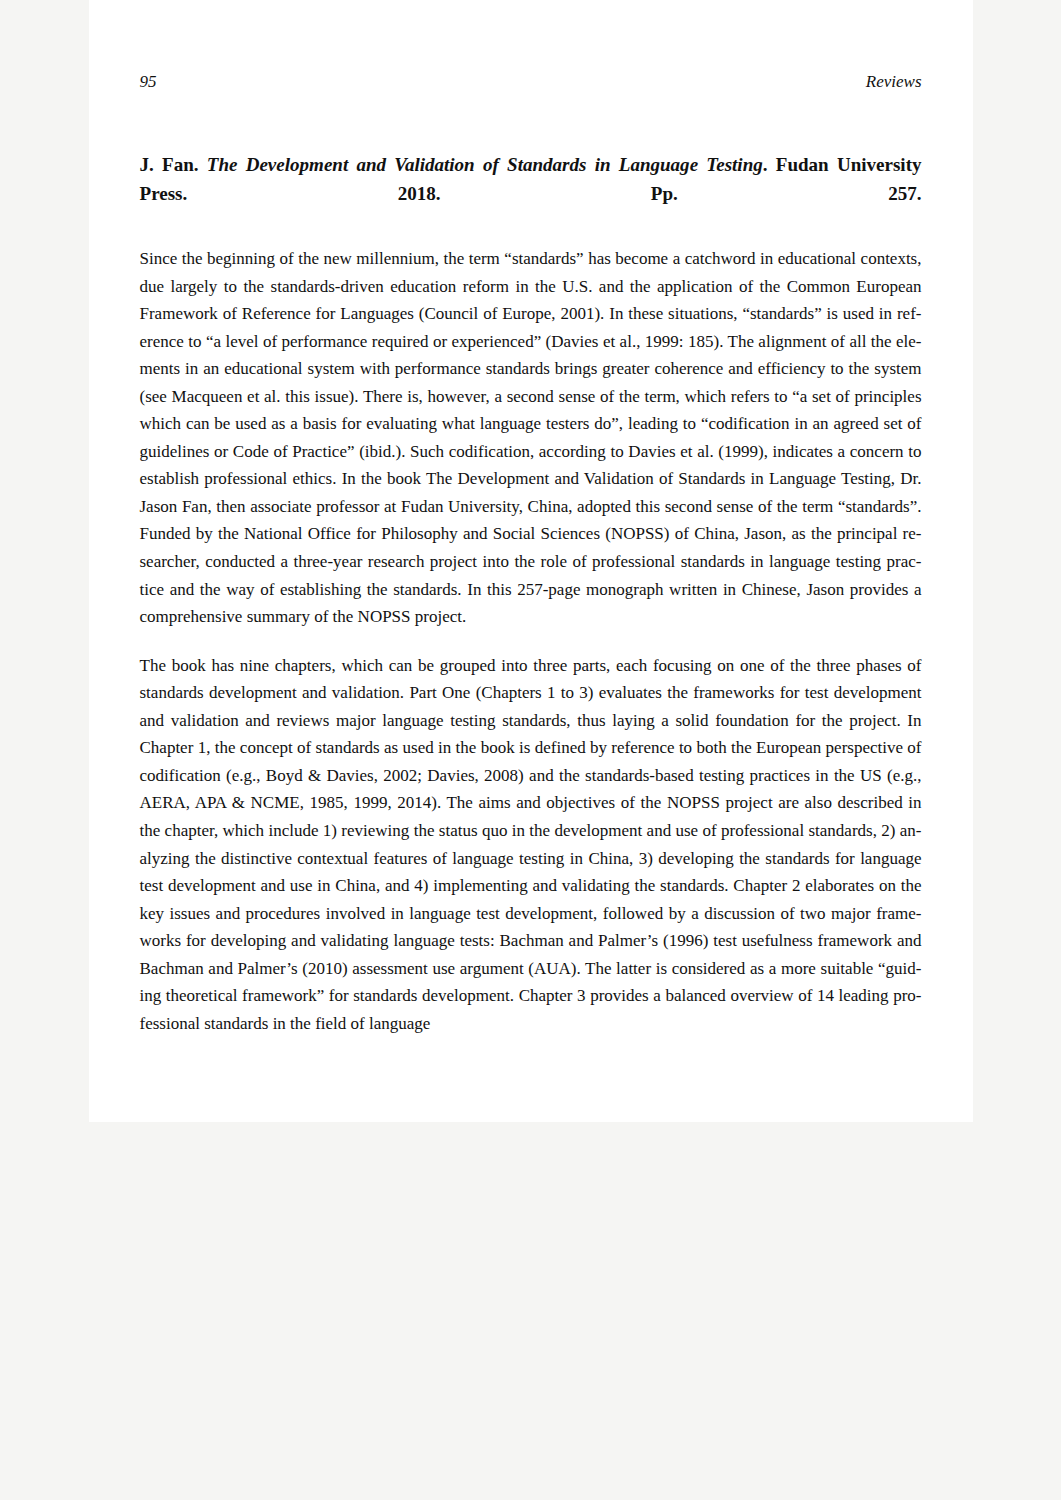95 Reviews
J. Fan. The Development and Validation of Standards in Language Testing. Fudan University Press. 2018. Pp. 257.
Since the beginning of the new millennium, the term “standards” has become a catchword in educational contexts, due largely to the standards-driven education reform in the U.S. and the application of the Common European Framework of Reference for Languages (Council of Europe, 2001). In these situations, “standards” is used in reference to “a level of performance required or experienced” (Davies et al., 1999: 185). The alignment of all the elements in an educational system with performance standards brings greater coherence and efficiency to the system (see Macqueen et al. this issue). There is, however, a second sense of the term, which refers to “a set of principles which can be used as a basis for evaluating what language testers do”, leading to “codification in an agreed set of guidelines or Code of Practice” (ibid.). Such codification, according to Davies et al. (1999), indicates a concern to establish professional ethics. In the book The Development and Validation of Standards in Language Testing, Dr. Jason Fan, then associate professor at Fudan University, China, adopted this second sense of the term “standards”. Funded by the National Office for Philosophy and Social Sciences (NOPSS) of China, Jason, as the principal researcher, conducted a three-year research project into the role of professional standards in language testing practice and the way of establishing the standards. In this 257-page monograph written in Chinese, Jason provides a comprehensive summary of the NOPSS project.
The book has nine chapters, which can be grouped into three parts, each focusing on one of the three phases of standards development and validation. Part One (Chapters 1 to 3) evaluates the frameworks for test development and validation and reviews major language testing standards, thus laying a solid foundation for the project. In Chapter 1, the concept of standards as used in the book is defined by reference to both the European perspective of codification (e.g., Boyd & Davies, 2002; Davies, 2008) and the standards-based testing practices in the US (e.g., AERA, APA & NCME, 1985, 1999, 2014). The aims and objectives of the NOPSS project are also described in the chapter, which include 1) reviewing the status quo in the development and use of professional standards, 2) analyzing the distinctive contextual features of language testing in China, 3) developing the standards for language test development and use in China, and 4) implementing and validating the standards. Chapter 2 elaborates on the key issues and procedures involved in language test development, followed by a discussion of two major frameworks for developing and validating language tests: Bachman and Palmer’s (1996) test usefulness framework and Bachman and Palmer’s (2010) assessment use argument (AUA). The latter is considered as a more suitable “guiding theoretical framework” for standards development. Chapter 3 provides a balanced overview of 14 leading professional standards in the field of language